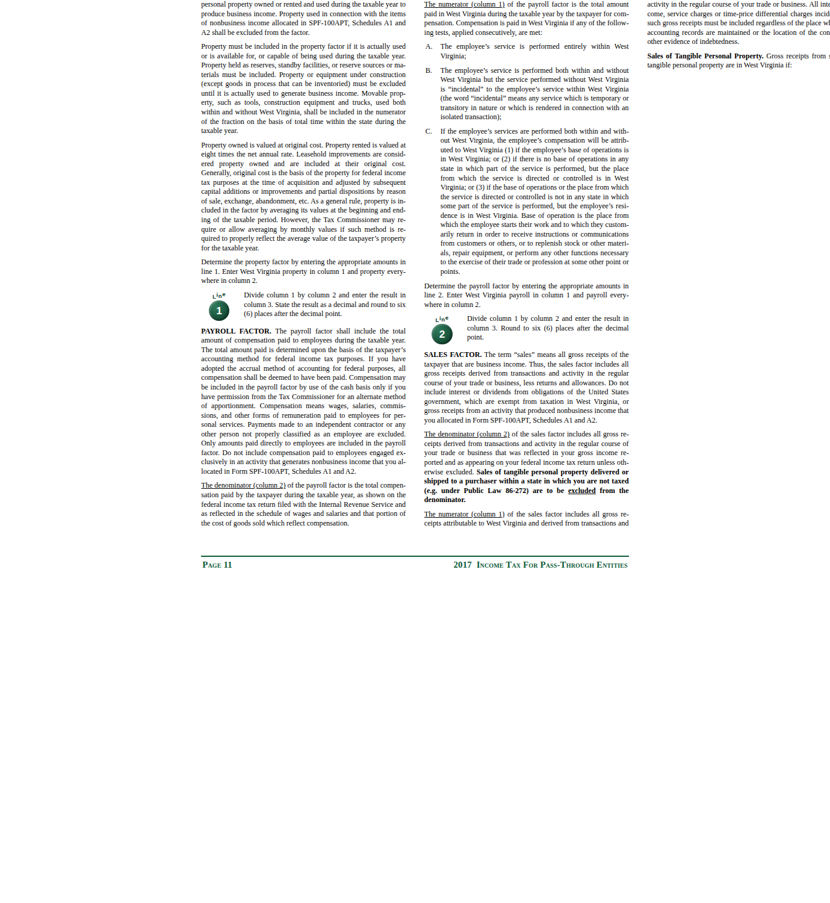personal property owned or rented and used during the taxable year to produce business income. Property used in connection with the items of nonbusiness income allocated in SPF-100APT, Schedules A1 and A2 shall be excluded from the factor.
Property must be included in the property factor if it is actually used or is available for, or capable of being used during the taxable year. Property held as reserves, standby facilities, or reserve sources or materials must be included. Property or equipment under construction (except goods in process that can be inventoried) must be excluded until it is actually used to generate business income. Movable property, such as tools, construction equipment and trucks, used both within and without West Virginia, shall be included in the numerator of the fraction on the basis of total time within the state during the taxable year.
Property owned is valued at original cost. Property rented is valued at eight times the net annual rate. Leasehold improvements are considered property owned and are included at their original cost. Generally, original cost is the basis of the property for federal income tax purposes at the time of acquisition and adjusted by subsequent capital additions or improvements and partial dispositions by reason of sale, exchange, abandonment, etc. As a general rule, property is included in the factor by averaging its values at the beginning and ending of the taxable period. However, the Tax Commissioner may require or allow averaging by monthly values if such method is required to properly reflect the average value of the taxpayer’s property for the taxable year.
Determine the property factor by entering the appropriate amounts in line 1. Enter West Virginia property in column 1 and property everywhere in column 2.
Line
1
Divide column 1 by column 2 and enter the result in column 3. State the result as a decimal and round to six (6) places after the decimal point.
PAYROLL FACTOR. The payroll factor shall include the total amount of compensation paid to employees during the taxable year. The total amount paid is determined upon the basis of the taxpayer’s accounting method for federal income tax purposes. If you have adopted the accrual method of accounting for federal purposes, all compensation shall be deemed to have been paid. Compensation may be included in the payroll factor by use of the cash basis only if you have permission from the Tax Commissioner for an alternate method of apportionment. Compensation means wages, salaries, commissions, and other forms of remuneration paid to employees for personal services. Payments made to an independent contractor or any other person not properly classified as an employee are excluded. Only amounts paid directly to employees are included in the payroll factor. Do not include compensation paid to employees engaged exclusively in an activity that generates nonbusiness income that you allocated in Form SPF-100APT, Schedules A1 and A2.
The denominator (column 2) of the payroll factor is the total compensation paid by the taxpayer during the taxable year, as shown on the federal income tax return filed with the Internal Revenue Service and as reflected in the schedule of wages and salaries and that portion of the cost of goods sold which reflect compensation.
The numerator (column 1) of the payroll factor is the total amount paid in West Virginia during the taxable year by the taxpayer for compensation. Compensation is paid in West Virginia if any of the following tests, applied consecutively, are met:
A. The employee’s service is performed entirely within West Virginia;
B. The employee’s service is performed both within and without West Virginia but the service performed without West Virginia is “incidental” to the employee’s service within West Virginia (the word “incidental” means any service which is temporary or transitory in nature or which is rendered in connection with an isolated transaction);
C. If the employee’s services are performed both within and without West Virginia, the employee’s compensation will be attributed to West Virginia (1) if the employee’s base of operations is in West Virginia; or (2) if there is no base of operations in any state in which part of the service is performed, but the place from which the service is directed or controlled is in West Virginia; or (3) if the base of operations or the place from which the service is directed or controlled is not in any state in which some part of the service is performed, but the employee’s residence is in West Virginia. Base of operation is the place from which the employee starts their work and to which they customarily return in order to receive instructions or communications from customers or others, or to replenish stock or other materials, repair equipment, or perform any other functions necessary to the exercise of their trade or profession at some other point or points.
Determine the payroll factor by entering the appropriate amounts in line 2. Enter West Virginia payroll in column 1 and payroll everywhere in column 2.
Line
2
Divide column 1 by column 2 and enter the result in column 3. Round to six (6) places after the decimal point.
SALES FACTOR. The term “sales” means all gross receipts of the taxpayer that are business income. Thus, the sales factor includes all gross receipts derived from transactions and activity in the regular course of your trade or business, less returns and allowances. Do not include interest or dividends from obligations of the United States government, which are exempt from taxation in West Virginia, or gross receipts from an activity that produced nonbusiness income that you allocated in Form SPF-100APT, Schedules A1 and A2.
The denominator (column 2) of the sales factor includes all gross receipts derived from transactions and activity in the regular course of your trade or business that was reflected in your gross income reported and as appearing on your federal income tax return unless otherwise excluded. Sales of tangible personal property delivered or shipped to a purchaser within a state in which you are not taxed (e.g. under Public Law 86-272) are to be excluded from the denominator.
The numerator (column 1) of the sales factor includes all gross receipts attributable to West Virginia and derived from transactions and activity in the regular course of your trade or business. All interest income, service charges or time-price differential charges incidental to such gross receipts must be included regardless of the place where the accounting records are maintained or the location of the contract or other evidence of indebtedness.
Sales of Tangible Personal Property. Gross receipts from sales of tangible personal property are in West Virginia if:
Page 11
2017 Income Tax For Pass-Through Entities